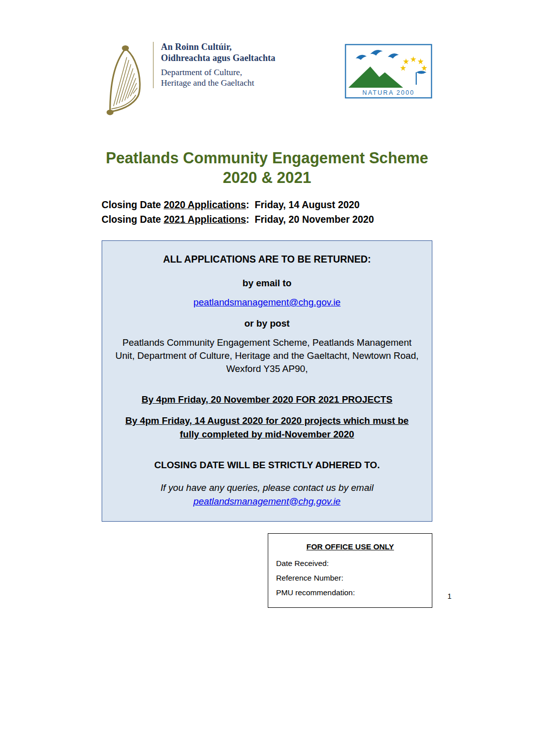An Roinn Cultúir,
Oidhreachta agus Gaeltachta
Department of Culture,
Heritage and the Gaeltacht
NATURA 2000
Peatlands Community Engagement Scheme
2020 & 2021
Closing Date 2020 Applications: Friday, 14 August 2020
Closing Date 2021 Applications: Friday, 20 November 2020
ALL APPLICATIONS ARE TO BE RETURNED:
by email to
peatlandsmanagement@chg.gov.ie
or by post
Peatlands Community Engagement Scheme, Peatlands Management Unit, Department of Culture, Heritage and the Gaeltacht, Newtown Road, Wexford Y35 AP90,
By 4pm Friday, 20 November 2020 FOR 2021 PROJECTS
By 4pm Friday, 14 August 2020 for 2020 projects which must be fully completed by mid-November 2020
CLOSING DATE WILL BE STRICTLY ADHERED TO.
If you have any queries, please contact us by email
peatlandsmanagement@chg.gov.ie
FOR OFFICE USE ONLY
Date Received:
Reference Number:
PMU recommendation:
1